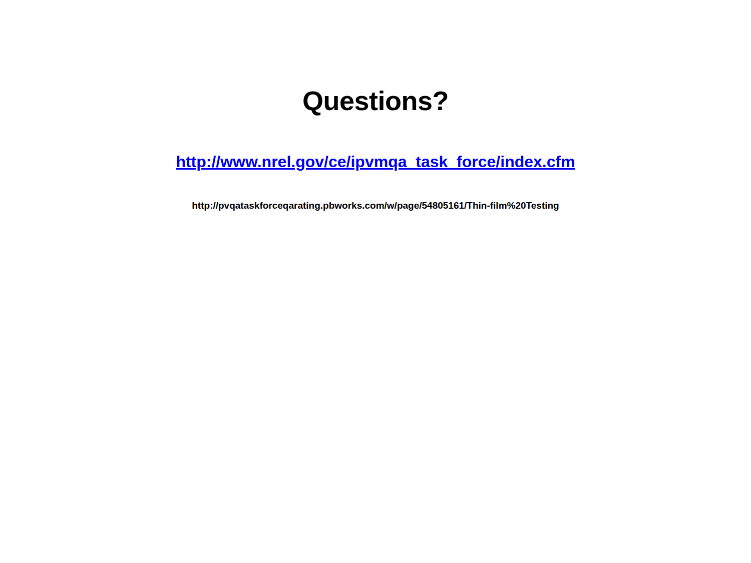Questions?
http://www.nrel.gov/ce/ipvmqa_task_force/index.cfm
http://pvqataskforceqarating.pbworks.com/w/page/54805161/Thin-film%20Testing